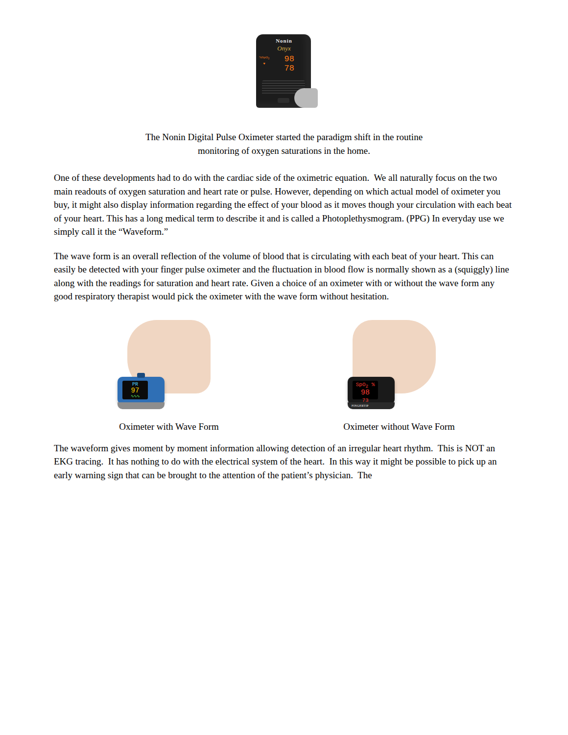Nonin
Onyx
%SpO2
♥
98
78
The Nonin Digital Pulse Oximeter started the paradigm shift in the routine monitoring of oxygen saturations in the home.
One of these developments had to do with the cardiac side of the oximetric equation. We all naturally focus on the two main readouts of oxygen saturation and heart rate or pulse. However, depending on which actual model of oximeter you buy, it might also display information regarding the effect of your blood as it moves though your circulation with each beat of your heart. This has a long medical term to describe it and is called a Photoplethysmogram. (PPG) In everyday use we simply call it the “Waveform.”
The wave form is an overall reflection of the volume of blood that is circulating with each beat of your heart. This can easily be detected with your finger pulse oximeter and the fluctuation in blood flow is normally shown as a (squiggly) line along with the readings for saturation and heart rate. Given a choice of an oximeter with or without the wave form any good respiratory therapist would pick the oximeter with the wave form without hesitation.
PR
97
∿∿∿
Oximeter with Wave Form
SpO2 %
98
73
♥ PR BPM
FINGERTIP
Oximeter without Wave Form
The waveform gives moment by moment information allowing detection of an irregular heart rhythm. This is NOT an EKG tracing. It has nothing to do with the electrical system of the heart. In this way it might be possible to pick up an early warning sign that can be brought to the attention of the patient’s physician. The